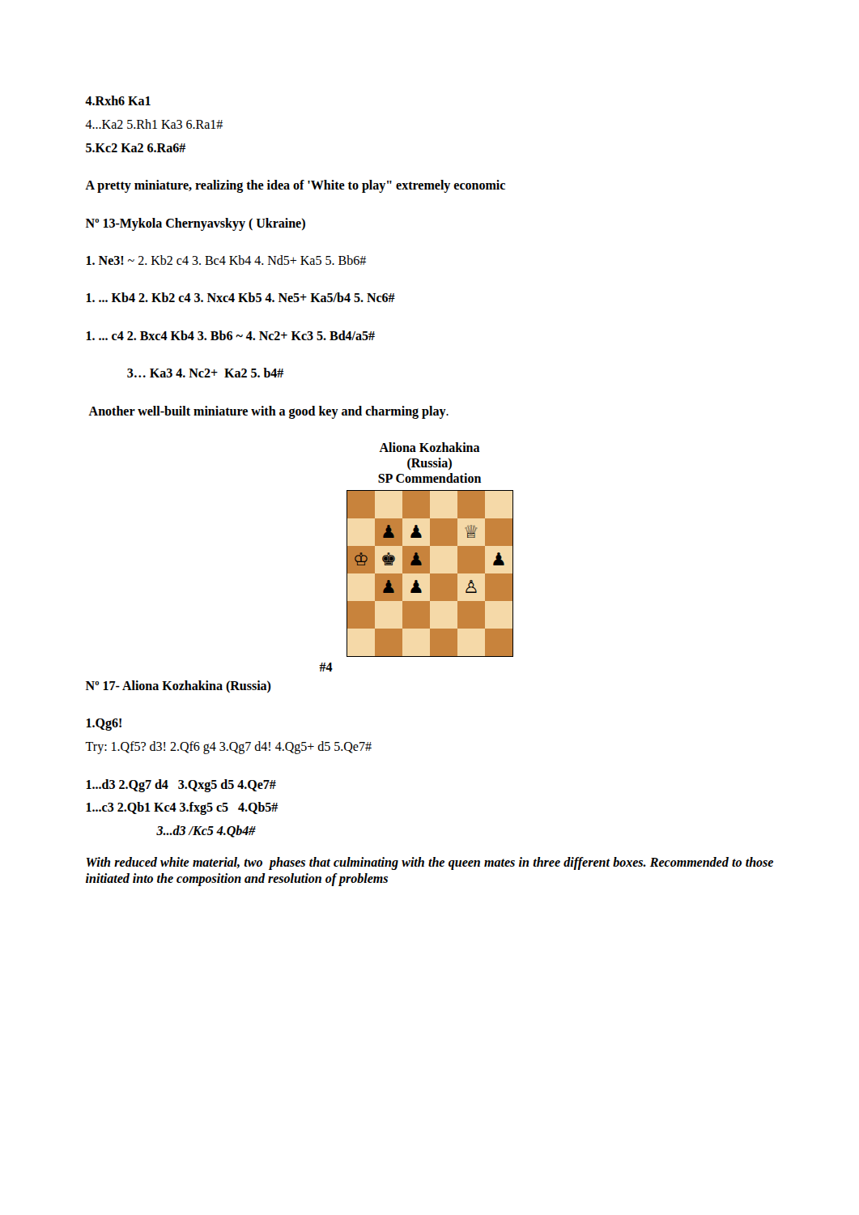4.Rxh6 Ka1
4...Ka2 5.Rh1 Ka3 6.Ra1#
5.Kc2 Ka2 6.Ra6#
A pretty miniature, realizing the idea of 'White to play" extremely economic
Nº 13-Mykola Chernyavskyy ( Ukraine)
1. Ne3! ~ 2. Kb2 c4 3. Bc4 Kb4 4. Nd5+ Ka5 5. Bb6#
1. ... Kb4 2. Kb2 c4 3. Nxc4 Kb5 4. Ne5+ Ka5/b4 5. Nc6#
1. ... c4 2. Bxc4 Kb4 3. Bb6 ~ 4. Nc2+ Kc3 5. Bd4/a5#
3… Ka3 4. Nc2+ Ka2 5. b4#
Another well-built miniature with a good key and charming play.
Aliona Kozhakina
(Russia)
SP Commendation
| | ♟ | ♟ | | ♕ | |
| ♔ | ♚ | ♟ | | | ♟ |
| | ♟ | ♟ | | ♙ | |
#4
Nº 17- Aliona Kozhakina (Russia)
1.Qg6!
Try: 1.Qf5? d3! 2.Qf6 g4 3.Qg7 d4! 4.Qg5+ d5 5.Qe7#
1...d3 2.Qg7 d4 3.Qxg5 d5 4.Qe7#
1...c3 2.Qb1 Kc4 3.fxg5 c5 4.Qb5#
3...d3 /Kc5 4.Qb4#
With reduced white material, two phases that culminating with the queen mates in three different boxes. Recommended to those initiated into the composition and resolution of problems